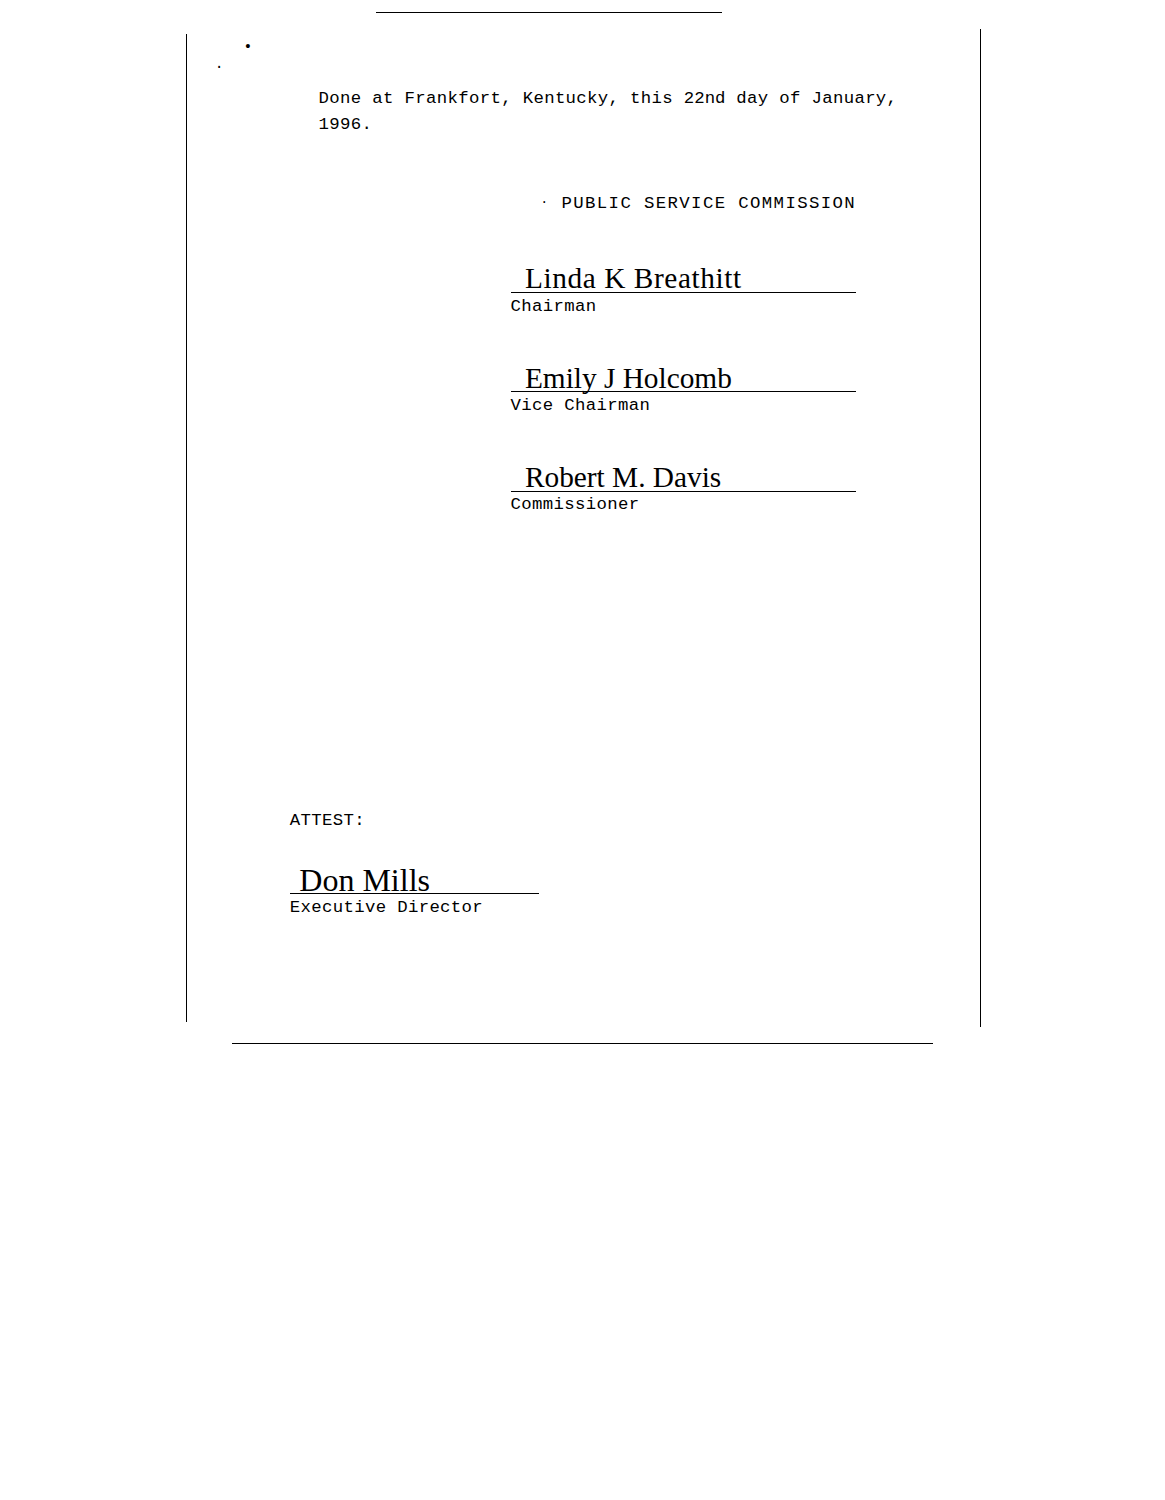• ·
Done at Frankfort, Kentucky, this 22nd day of January, 1996.
· PUBLIC SERVICE COMMISSION
Linda K Breathitt
Chairman
Emily J Holcomb
Vice Chairman
Robert M. Davis
Commissioner
ATTEST:
Don Mills
Executive Director